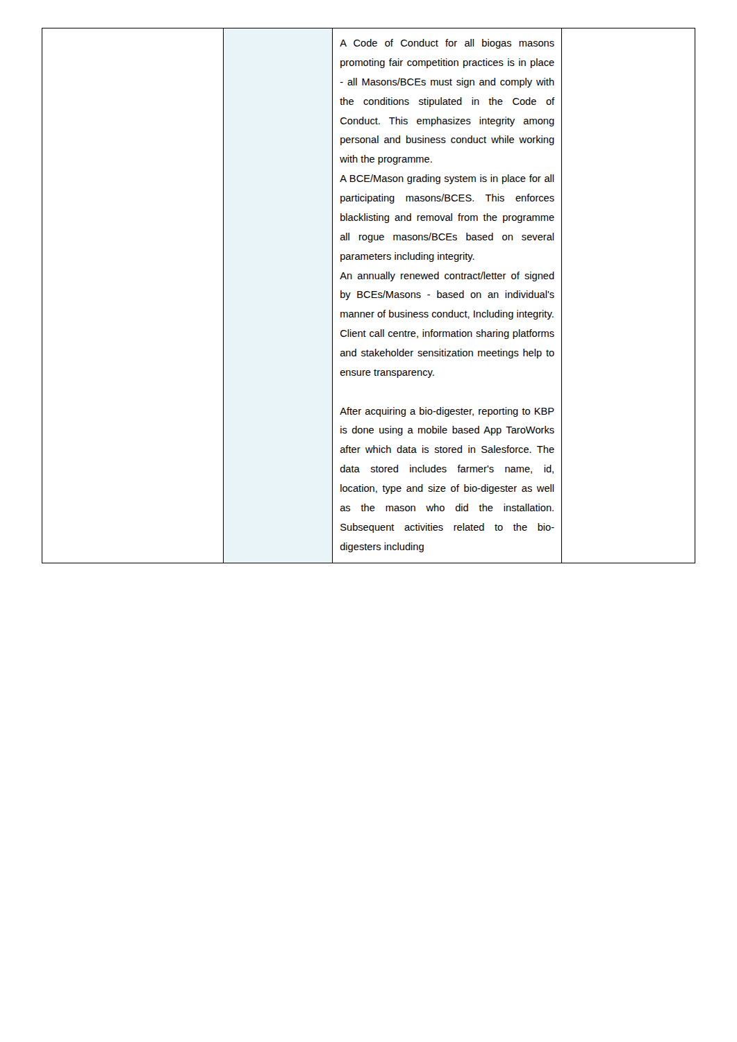| | | A Code of Conduct for all biogas masons promoting fair competition practices is in place - all Masons/BCEs must sign and comply with the conditions stipulated in the Code of Conduct. This emphasizes integrity among personal and business conduct while working with the programme. A BCE/Mason grading system is in place for all participating masons/BCES. This enforces blacklisting and removal from the programme all rogue masons/BCEs based on several parameters including integrity. An annually renewed contract/letter of signed by BCEs/Masons - based on an individual's manner of business conduct, Including integrity. Client call centre, information sharing platforms and stakeholder sensitization meetings help to ensure transparency. After acquiring a bio-digester, reporting to KBP is done using a mobile based App TaroWorks after which data is stored in Salesforce. The data stored includes farmer's name, id, location, type and size of bio-digester as well as the mason who did the installation. Subsequent activities related to the bio-digesters including | |